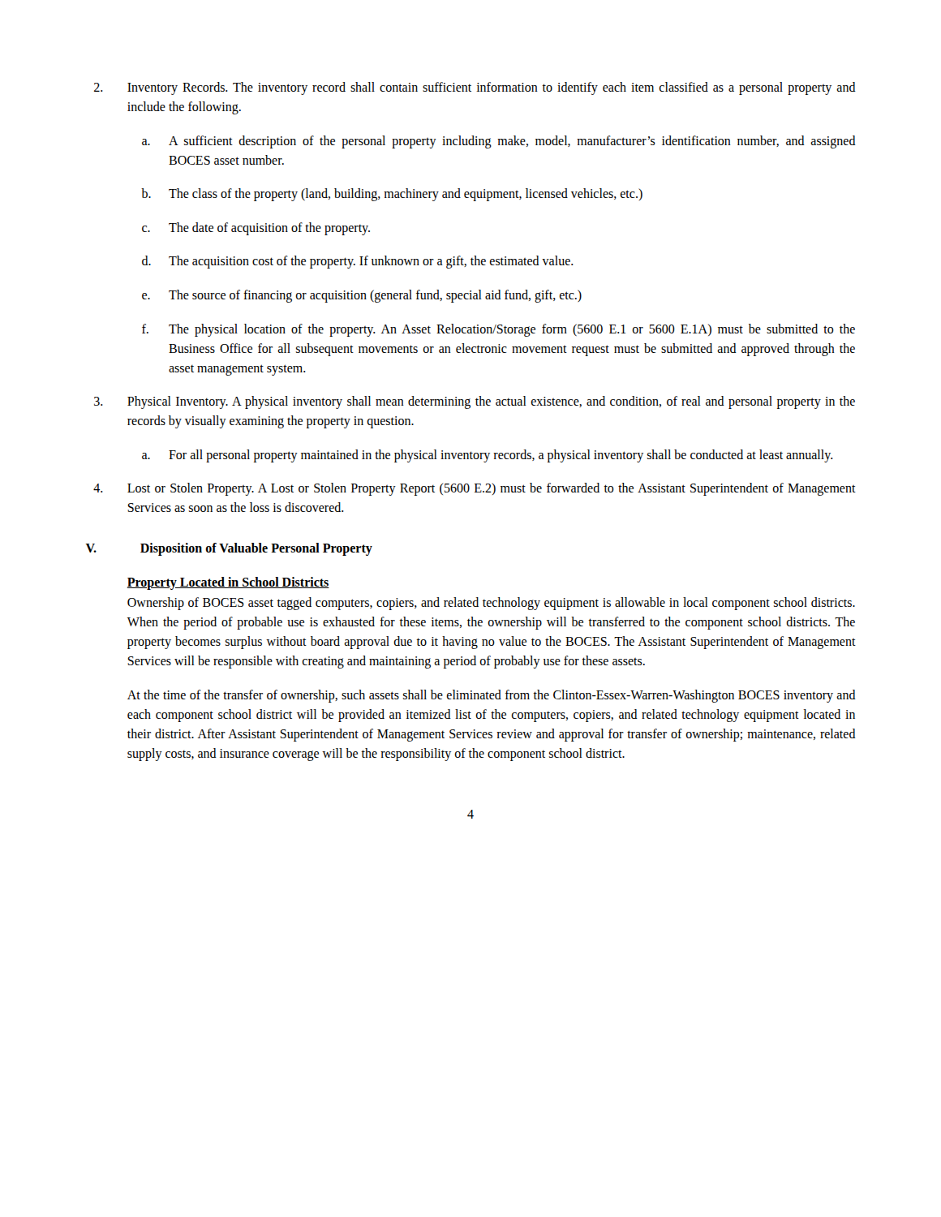2.
Inventory Records. The inventory record shall contain sufficient information to identify each item classified as a personal property and include the following.
a.
A sufficient description of the personal property including make, model, manufacturer’s identification number, and assigned BOCES asset number.
b.
The class of the property (land, building, machinery and equipment, licensed vehicles, etc.)
c.
The date of acquisition of the property.
d.
The acquisition cost of the property. If unknown or a gift, the estimated value.
e.
The source of financing or acquisition (general fund, special aid fund, gift, etc.)
f.
The physical location of the property. An Asset Relocation/Storage form (5600 E.1 or 5600 E.1A) must be submitted to the Business Office for all subsequent movements or an electronic movement request must be submitted and approved through the asset management system.
3.
Physical Inventory. A physical inventory shall mean determining the actual existence, and condition, of real and personal property in the records by visually examining the property in question.
a.
For all personal property maintained in the physical inventory records, a physical inventory shall be conducted at least annually.
4.
Lost or Stolen Property. A Lost or Stolen Property Report (5600 E.2) must be forwarded to the Assistant Superintendent of Management Services as soon as the loss is discovered.
V.
Disposition of Valuable Personal Property
Property Located in School Districts
Ownership of BOCES asset tagged computers, copiers, and related technology equipment is allowable in local component school districts. When the period of probable use is exhausted for these items, the ownership will be transferred to the component school districts. The property becomes surplus without board approval due to it having no value to the BOCES. The Assistant Superintendent of Management Services will be responsible with creating and maintaining a period of probably use for these assets.
At the time of the transfer of ownership, such assets shall be eliminated from the Clinton-Essex-Warren-Washington BOCES inventory and each component school district will be provided an itemized list of the computers, copiers, and related technology equipment located in their district. After Assistant Superintendent of Management Services review and approval for transfer of ownership; maintenance, related supply costs, and insurance coverage will be the responsibility of the component school district.
4